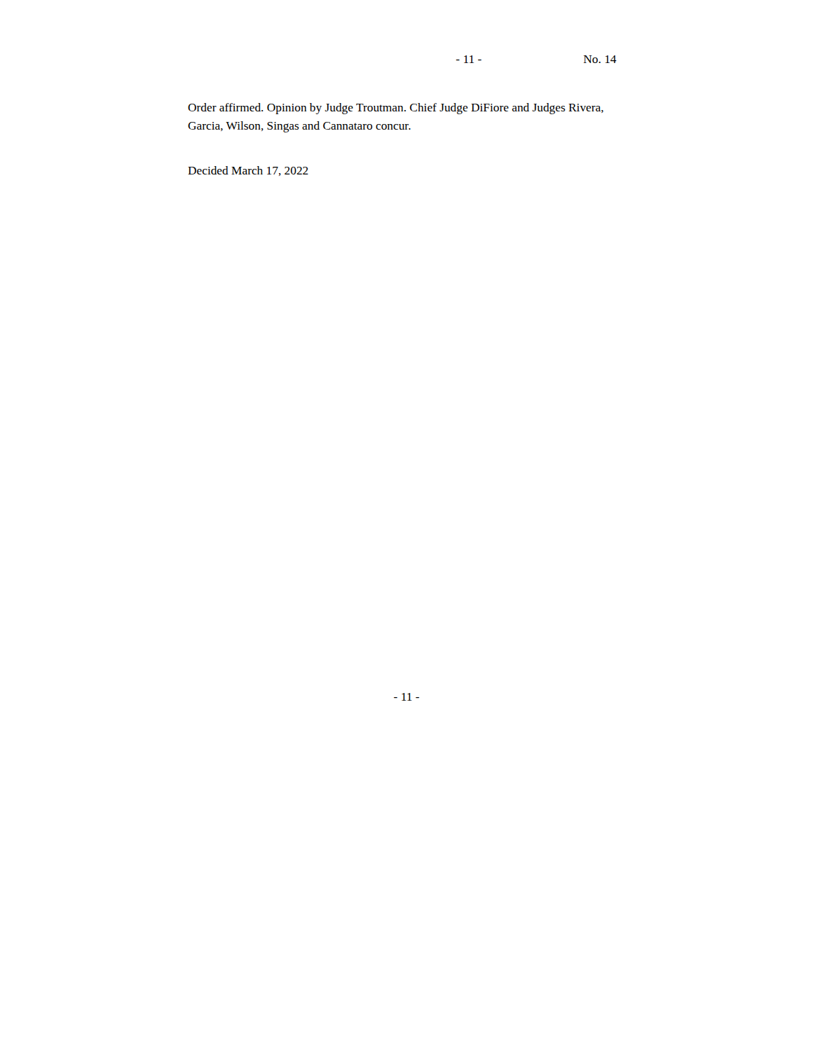- 11 - No. 14
Order affirmed. Opinion by Judge Troutman. Chief Judge DiFiore and Judges Rivera, Garcia, Wilson, Singas and Cannataro concur.
Decided March 17, 2022
- 11 -